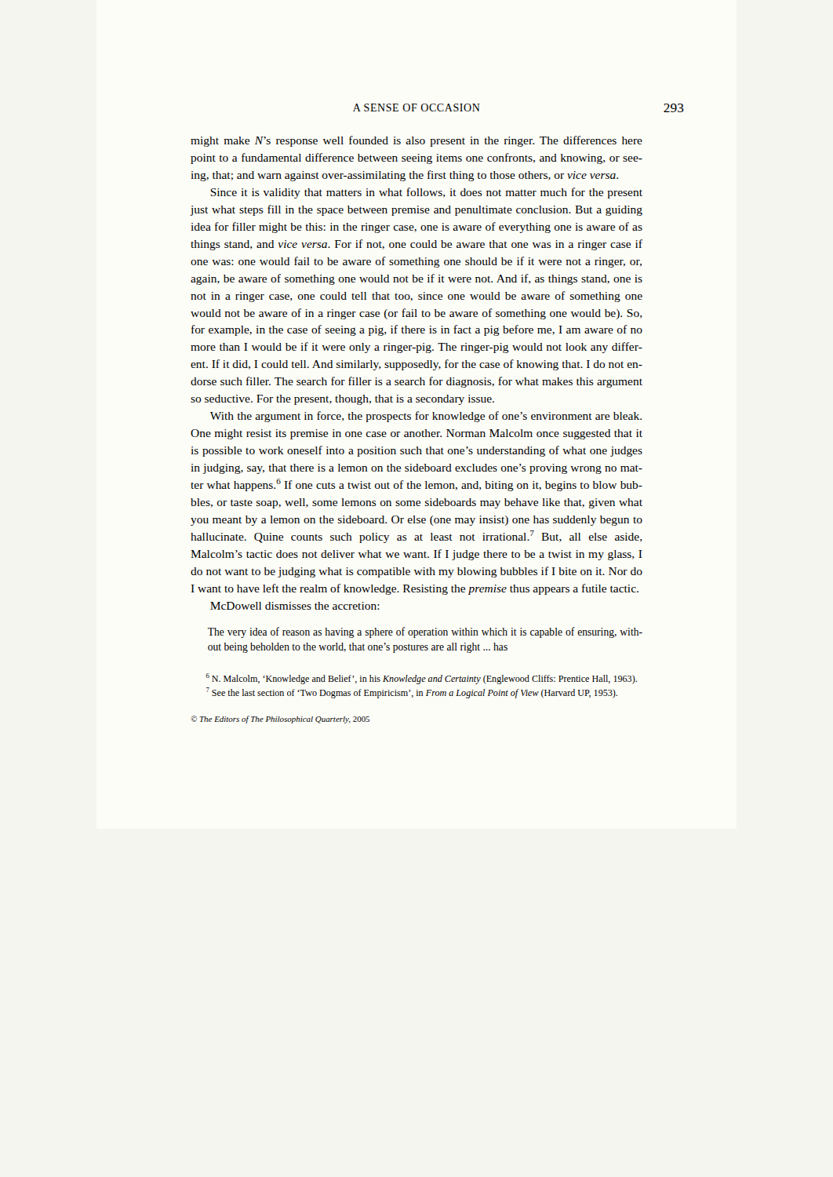A SENSE OF OCCASION 293
might make N’s response well founded is also present in the ringer. The differences here point to a fundamental difference between seeing items one confronts, and knowing, or seeing, that; and warn against over-assimilating the first thing to those others, or vice versa.
Since it is validity that matters in what follows, it does not matter much for the present just what steps fill in the space between premise and penultimate conclusion. But a guiding idea for filler might be this: in the ringer case, one is aware of everything one is aware of as things stand, and vice versa. For if not, one could be aware that one was in a ringer case if one was: one would fail to be aware of something one should be if it were not a ringer, or, again, be aware of something one would not be if it were not. And if, as things stand, one is not in a ringer case, one could tell that too, since one would be aware of something one would not be aware of in a ringer case (or fail to be aware of something one would be). So, for example, in the case of seeing a pig, if there is in fact a pig before me, I am aware of no more than I would be if it were only a ringer-pig. The ringer-pig would not look any different. If it did, I could tell. And similarly, supposedly, for the case of knowing that. I do not endorse such filler. The search for filler is a search for diagnosis, for what makes this argument so seductive. For the present, though, that is a secondary issue.
With the argument in force, the prospects for knowledge of one’s environment are bleak. One might resist its premise in one case or another. Norman Malcolm once suggested that it is possible to work oneself into a position such that one’s understanding of what one judges in judging, say, that there is a lemon on the sideboard excludes one’s proving wrong no matter what happens.6 If one cuts a twist out of the lemon, and, biting on it, begins to blow bubbles, or taste soap, well, some lemons on some sideboards may behave like that, given what you meant by a lemon on the sideboard. Or else (one may insist) one has suddenly begun to hallucinate. Quine counts such policy as at least not irrational.7 But, all else aside, Malcolm’s tactic does not deliver what we want. If I judge there to be a twist in my glass, I do not want to be judging what is compatible with my blowing bubbles if I bite on it. Nor do I want to have left the realm of knowledge. Resisting the premise thus appears a futile tactic.
McDowell dismisses the accretion:
The very idea of reason as having a sphere of operation within which it is capable of ensuring, without being beholden to the world, that one’s postures are all right ... has
6 N. Malcolm, ‘Knowledge and Belief’, in his Knowledge and Certainty (Englewood Cliffs: Prentice Hall, 1963).
7 See the last section of ‘Two Dogmas of Empiricism’, in From a Logical Point of View (Harvard UP, 1953).
© The Editors of The Philosophical Quarterly, 2005